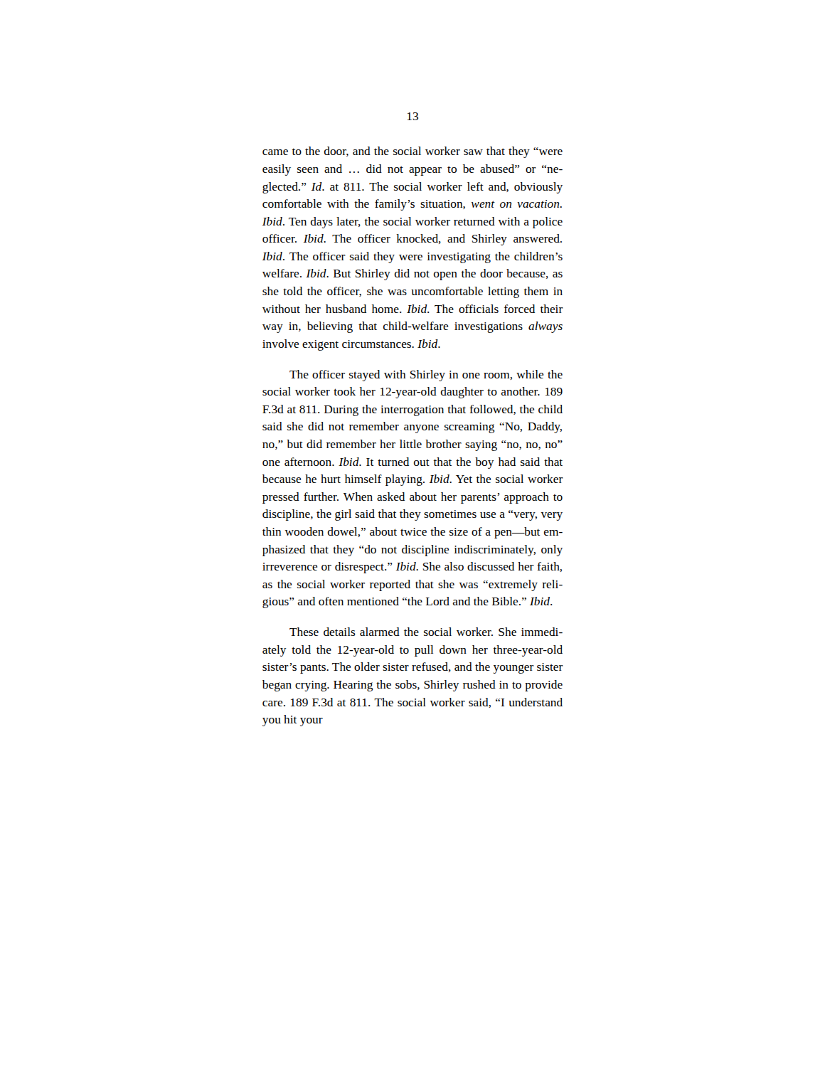13
came to the door, and the social worker saw that they “were easily seen and … did not appear to be abused” or “neglected.” Id. at 811. The social worker left and, obviously comfortable with the family’s situation, went on vacation. Ibid. Ten days later, the social worker returned with a police officer. Ibid. The officer knocked, and Shirley answered. Ibid. The officer said they were investigating the children’s welfare. Ibid. But Shirley did not open the door because, as she told the officer, she was uncomfortable letting them in without her husband home. Ibid. The officials forced their way in, believing that child-welfare investigations always involve exigent circumstances. Ibid.
The officer stayed with Shirley in one room, while the social worker took her 12-year-old daughter to another. 189 F.3d at 811. During the interrogation that followed, the child said she did not remember anyone screaming “No, Daddy, no,” but did remember her little brother saying “no, no, no” one afternoon. Ibid. It turned out that the boy had said that because he hurt himself playing. Ibid. Yet the social worker pressed further. When asked about her parents’ approach to discipline, the girl said that they sometimes use a “very, very thin wooden dowel,” about twice the size of a pen—but emphasized that they “do not discipline indiscriminately, only irreverence or disrespect.” Ibid. She also discussed her faith, as the social worker reported that she was “extremely religious” and often mentioned “the Lord and the Bible.” Ibid.
These details alarmed the social worker. She immediately told the 12-year-old to pull down her three-year-old sister’s pants. The older sister refused, and the younger sister began crying. Hearing the sobs, Shirley rushed in to provide care. 189 F.3d at 811. The social worker said, “I understand you hit your